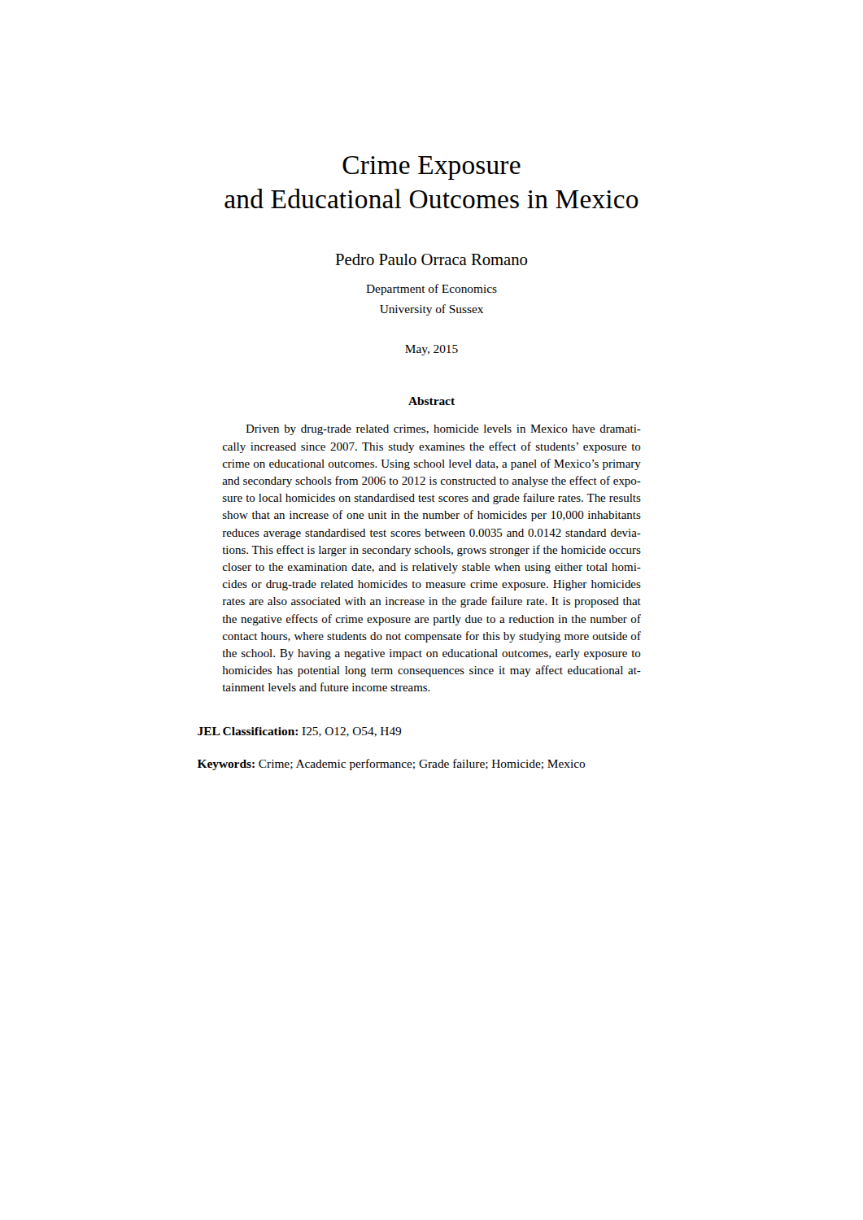Crime Exposure
and Educational Outcomes in Mexico
Pedro Paulo Orraca Romano
Department of Economics
University of Sussex
May, 2015
Abstract
Driven by drug-trade related crimes, homicide levels in Mexico have dramatically increased since 2007. This study examines the effect of students’ exposure to crime on educational outcomes. Using school level data, a panel of Mexico’s primary and secondary schools from 2006 to 2012 is constructed to analyse the effect of exposure to local homicides on standardised test scores and grade failure rates. The results show that an increase of one unit in the number of homicides per 10,000 inhabitants reduces average standardised test scores between 0.0035 and 0.0142 standard deviations. This effect is larger in secondary schools, grows stronger if the homicide occurs closer to the examination date, and is relatively stable when using either total homicides or drug-trade related homicides to measure crime exposure. Higher homicides rates are also associated with an increase in the grade failure rate. It is proposed that the negative effects of crime exposure are partly due to a reduction in the number of contact hours, where students do not compensate for this by studying more outside of the school. By having a negative impact on educational outcomes, early exposure to homicides has potential long term consequences since it may affect educational attainment levels and future income streams.
JEL Classification: I25, O12, O54, H49
Keywords: Crime; Academic performance; Grade failure; Homicide; Mexico